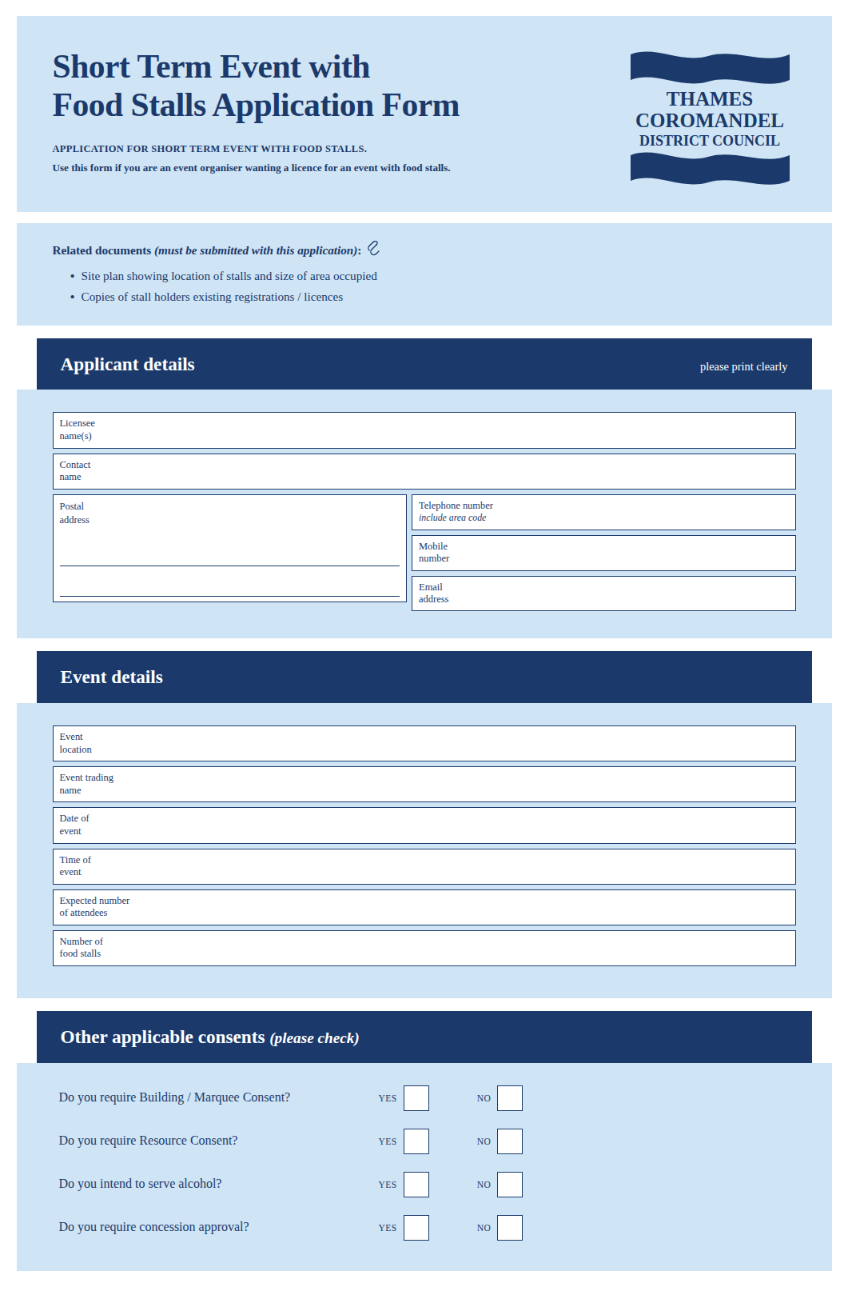Short Term Event with
Food Stalls Application Form
Application for short term event with food stalls.
Use this form if you are an event organiser wanting a licence for an event with food stalls.
Thames Coromandel District Council THAMES COROMANDEL DISTRICT COUNCIL
Related documents (must be submitted with this application):
Site plan showing location of stalls and size of area occupied
Copies of stall holders existing registrations / licences
Applicant details
please print clearly
Licensee
name(s)
Contact
name
Postal
address
Telephone numberinclude area code
Mobile
number
Email
address
Event details
Event
location
Event trading
name
Date of
event
Time of
event
Expected number
of attendees
Number of
food stalls
Other applicable consents (please check)
Do you require Building / Marquee Consent?
YES
NO
Do you require Resource Consent?
YES
NO
Do you intend to serve alcohol?
YES
NO
Do you require concession approval?
YES
NO